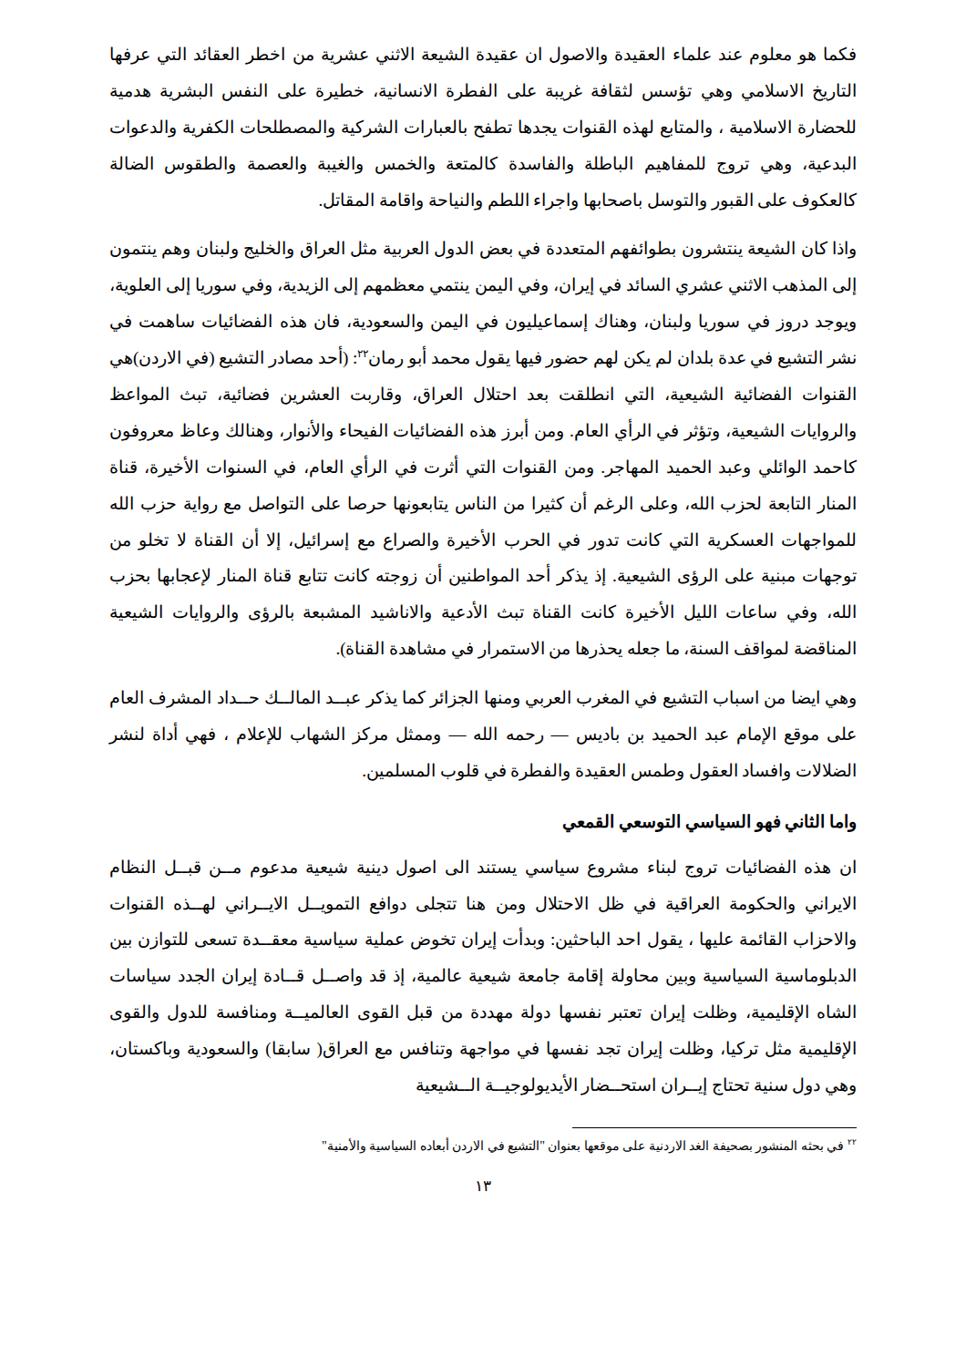فكما هو معلوم عند علماء العقيدة والاصول ان عقيدة الشيعة الاثني عشرية من اخطر العقائد التي عرفها التاريخ الاسلامي وهي تؤسس لثقافة غريبة على الفطرة الانسانية، خطيرة على النفس البشرية هدمية للحضارة الاسلامية ، والمتابع لهذه القنوات يجدها تطفح بالعبارات الشركية والمصطلحات الكفرية والدعوات البدعية، وهي تروج للمفاهيم الباطلة والفاسدة كالمتعة والخمس والغيبة والعصمة والطقوس الضالة كالعكوف على القبور والتوسل باصحابها واجراء اللطم والنياحة واقامة المقاتل.
واذا كان الشيعة ينتشرون بطوائفهم المتعددة في بعض الدول العربية مثل العراق والخليج ولبنان وهم ينتمون إلى المذهب الاثني عشري السائد في إيران، وفي اليمن ينتمي معظمهم إلى الزيدية، وفي سوريا إلى العلوية، ويوجد دروز في سوريا ولبنان، وهناك إسماعيليون في اليمن والسعودية، فان هذه الفضائيات ساهمت في نشر التشيع في عدة بلدان لم يكن لهم حضور فيها يقول محمد أبو رمان٢٢: (أحد مصادر التشيع (في الاردن)هي القنوات الفضائية الشيعية، التي انطلقت بعد احتلال العراق، وقاربت العشرين فضائية، تبث المواعظ والروايات الشيعية، وتؤثر في الرأي العام. ومن أبرز هذه الفضائيات الفيحاء والأنوار، وهنالك وعاظ معروفون كاحمد الوائلي وعبد الحميد المهاجر. ومن القنوات التي أثرت في الرأي العام، في السنوات الأخيرة، قناة المنار التابعة لحزب الله، وعلى الرغم أن كثيرا من الناس يتابعونها حرصا على التواصل مع رواية حزب الله للمواجهات العسكرية التي كانت تدور في الحرب الأخيرة والصراع مع إسرائيل، إلا أن القناة لا تخلو من توجهات مبنية على الرؤى الشيعية. إذ يذكر أحد المواطنين أن زوجته كانت تتابع قناة المنار لإعجابها بحزب الله، وفي ساعات الليل الأخيرة كانت القناة تبث الأدعية والاناشيد المشبعة بالرؤى والروايات الشيعية المناقضة لمواقف السنة، ما جعله يحذرها من الاستمرار في مشاهدة القناة).
وهي ايضا من اسباب التشيع في المغرب العربي ومنها الجزائر كما يذكر عبــد المالــك حــداد المشرف العام على موقع الإمام عبد الحميد بن باديس — رحمه الله — وممثل مركز الشهاب للإعلام ، فهي أداة لنشر الضلالات وافساد العقول وطمس العقيدة والفطرة في قلوب المسلمين.
واما الثاني فهو السياسي التوسعي القمعي
ان هذه الفضائيات تروج لبناء مشروع سياسي يستند الى اصول دينية شيعية مدعوم مــن قبــل النظام الايراني والحكومة العراقية في ظل الاحتلال ومن هنا تتجلى دوافع التمويــل الايــراني لهــذه القنوات والاحزاب القائمة عليها ، يقول احد الباحثين: وبدأت إيران تخوض عملية سياسية معقــدة تسعى للتوازن بين الدبلوماسية السياسية وبين محاولة إقامة جامعة شيعية عالمية، إذ قد واصــل قــادة إيران الجدد سياسات الشاه الإقليمية، وظلت إيران تعتبر نفسها دولة مهددة من قبل القوى العالميــة ومنافسة للدول والقوى الإقليمية مثل تركيا، وظلت إيران تجد نفسها في مواجهة وتنافس مع العراق( سابقا) والسعودية وباكستان، وهي دول سنية تحتاج إيــران استحــضار الأيديولوجيــة الــشيعية
٢٢ في بحثه المنشور بصحيفة الغد الاردنية على موقعها بعنوان "التشيع في الاردن أبعاده السياسية والأمنية"
١٣